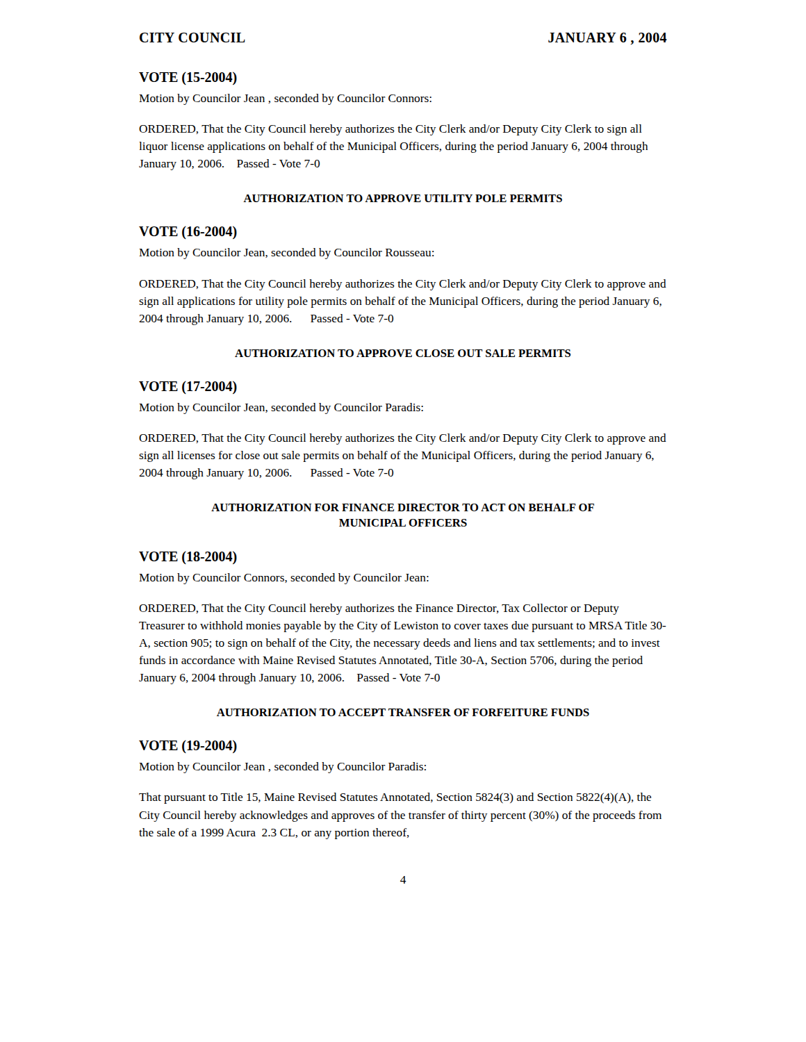CITY COUNCIL JANUARY 6 , 2004
VOTE (15-2004)
Motion by Councilor Jean , seconded by Councilor Connors:
ORDERED, That the City Council hereby authorizes the City Clerk and/or Deputy City Clerk to sign all liquor license applications on behalf of the Municipal Officers, during the period January 6, 2004 through January 10, 2006. Passed - Vote 7-0
AUTHORIZATION TO APPROVE UTILITY POLE PERMITS
VOTE (16-2004)
Motion by Councilor Jean, seconded by Councilor Rousseau:
ORDERED, That the City Council hereby authorizes the City Clerk and/or Deputy City Clerk to approve and sign all applications for utility pole permits on behalf of the Municipal Officers, during the period January 6, 2004 through January 10, 2006. Passed - Vote 7-0
AUTHORIZATION TO APPROVE CLOSE OUT SALE PERMITS
VOTE (17-2004)
Motion by Councilor Jean, seconded by Councilor Paradis:
ORDERED, That the City Council hereby authorizes the City Clerk and/or Deputy City Clerk to approve and sign all licenses for close out sale permits on behalf of the Municipal Officers, during the period January 6, 2004 through January 10, 2006. Passed - Vote 7-0
AUTHORIZATION FOR FINANCE DIRECTOR TO ACT ON BEHALF OF
MUNICIPAL OFFICERS
VOTE (18-2004)
Motion by Councilor Connors, seconded by Councilor Jean:
ORDERED, That the City Council hereby authorizes the Finance Director, Tax Collector or Deputy Treasurer to withhold monies payable by the City of Lewiston to cover taxes due pursuant to MRSA Title 30-A, section 905; to sign on behalf of the City, the necessary deeds and liens and tax settlements; and to invest funds in accordance with Maine Revised Statutes Annotated, Title 30-A, Section 5706, during the period January 6, 2004 through January 10, 2006. Passed - Vote 7-0
AUTHORIZATION TO ACCEPT TRANSFER OF FORFEITURE FUNDS
VOTE (19-2004)
Motion by Councilor Jean , seconded by Councilor Paradis:
That pursuant to Title 15, Maine Revised Statutes Annotated, Section 5824(3) and Section 5822(4)(A), the City Council hereby acknowledges and approves of the transfer of thirty percent (30%) of the proceeds from the sale of a 1999 Acura 2.3 CL, or any portion thereof,
4